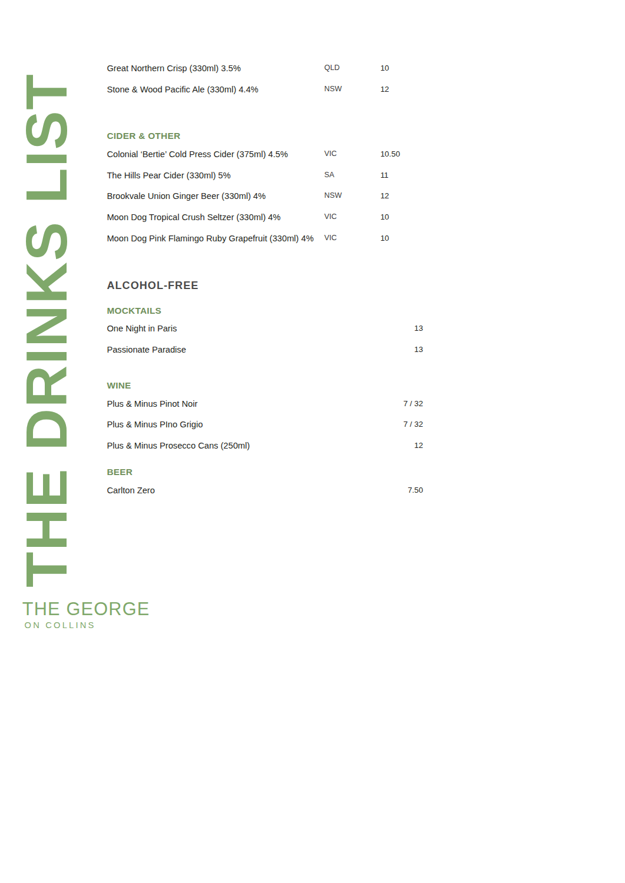THE DRINKS LIST
| Great Northern Crisp (330ml) 3.5% | QLD | 10 |
| Stone & Wood Pacific Ale (330ml) 4.4% | NSW | 12 |
CIDER & OTHER
| Colonial ‘Bertie’ Cold Press Cider (375ml) 4.5% | VIC | 10.50 |
| The Hills Pear Cider (330ml) 5% | SA | 11 |
| Brookvale Union Ginger Beer (330ml) 4% | NSW | 12 |
| Moon Dog Tropical Crush Seltzer (330ml) 4% | VIC | 10 |
| Moon Dog Pink Flamingo Ruby Grapefruit (330ml) 4% | VIC | 10 |
ALCOHOL-FREE
MOCKTAILS
| One Night in Paris | | 13 |
| Passionate Paradise | | 13 |
WINE
| Plus & Minus Pinot Noir | | 7 / 32 |
| Plus & Minus PIno Grigio | | 7 / 32 |
| Plus & Minus Prosecco Cans (250ml) | | 12 |
BEER
| Carlton Zero | | 7.50 |
THE GEORGE
ON COLLINS